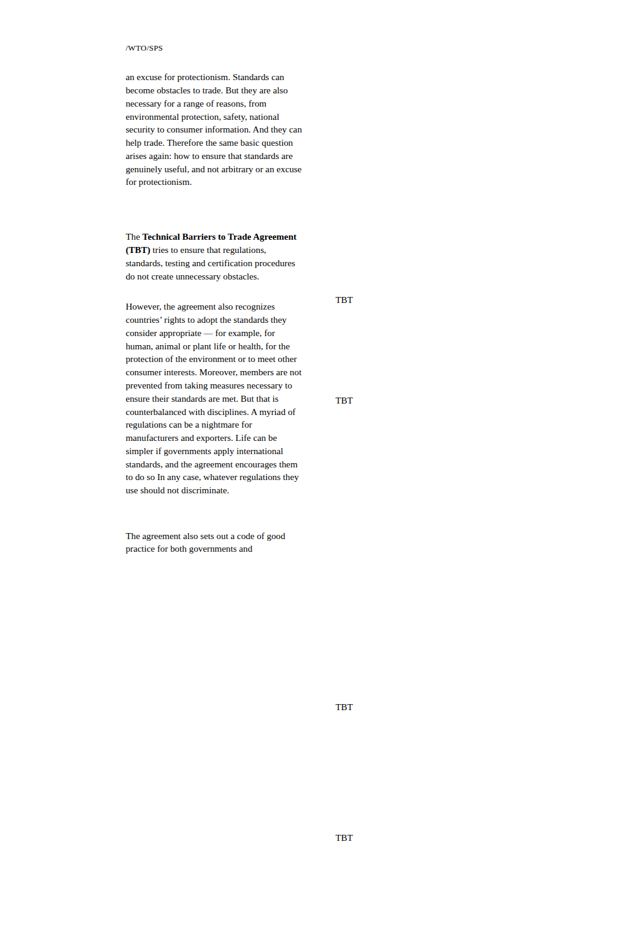/WTO/SPS
an excuse for protectionism. Standards can become obstacles to trade. But they are also necessary for a range of reasons, from environmental protection, safety, national security to consumer information. And they can help trade. Therefore the same basic question arises again: how to ensure that standards are genuinely useful, and not arbitrary or an excuse for protectionism.
The Technical Barriers to Trade Agreement (TBT) tries to ensure that regulations, standards, testing and certification procedures do not create unnecessary obstacles.
However, the agreement also recognizes countries’ rights to adopt the standards they consider appropriate — for example, for human, animal or plant life or health, for the protection of the environment or to meet other consumer interests. Moreover, members are not prevented from taking measures necessary to ensure their standards are met. But that is counterbalanced with disciplines. A myriad of regulations can be a nightmare for manufacturers and exporters. Life can be simpler if governments apply international standards, and the agreement encourages them to do so In any case, whatever regulations they use should not discriminate.
The agreement also sets out a code of good practice for both governments and
TBT
TBT
TBT
TBT